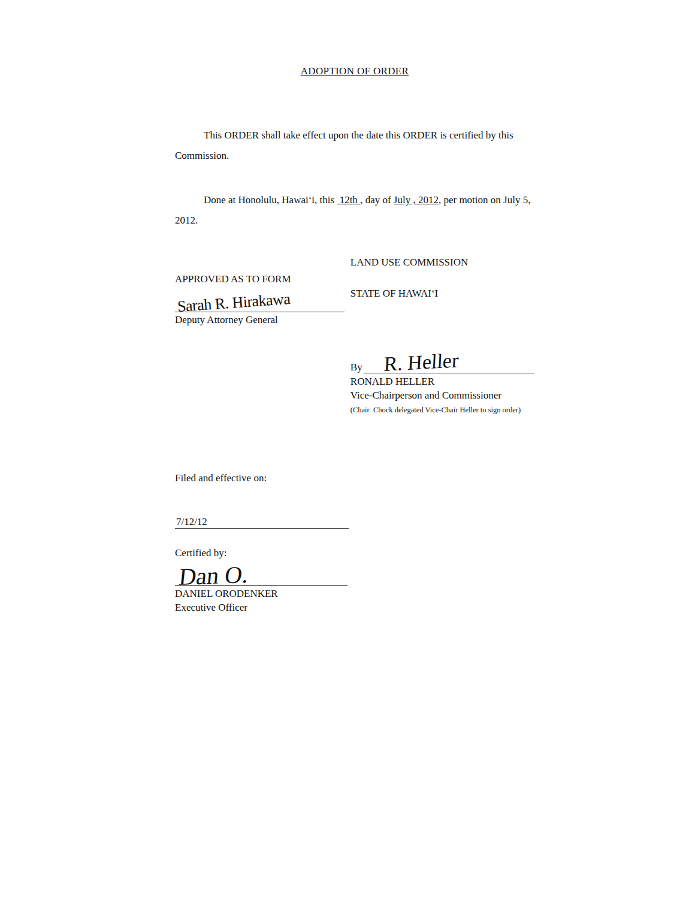ADOPTION OF ORDER
This ORDER shall take effect upon the date this ORDER is certified by this Commission.
Done at Honolulu, Hawaiʻi, this 12th , day of July , 2012, per motion on July 5, 2012.
APPROVED AS TO FORM
Sarah R. Hirakawa
Deputy Attorney General
LAND USE COMMISSION
STATE OF HAWAIʻI
By
R. Heller
RONALD HELLER
Vice-Chairperson and Commissioner
(Chair Chock delegated Vice-Chair Heller to sign order)
Filed and effective on:
7/12/12
Certified by:
Dan O.
DANIEL ORODENKER
Executive Officer